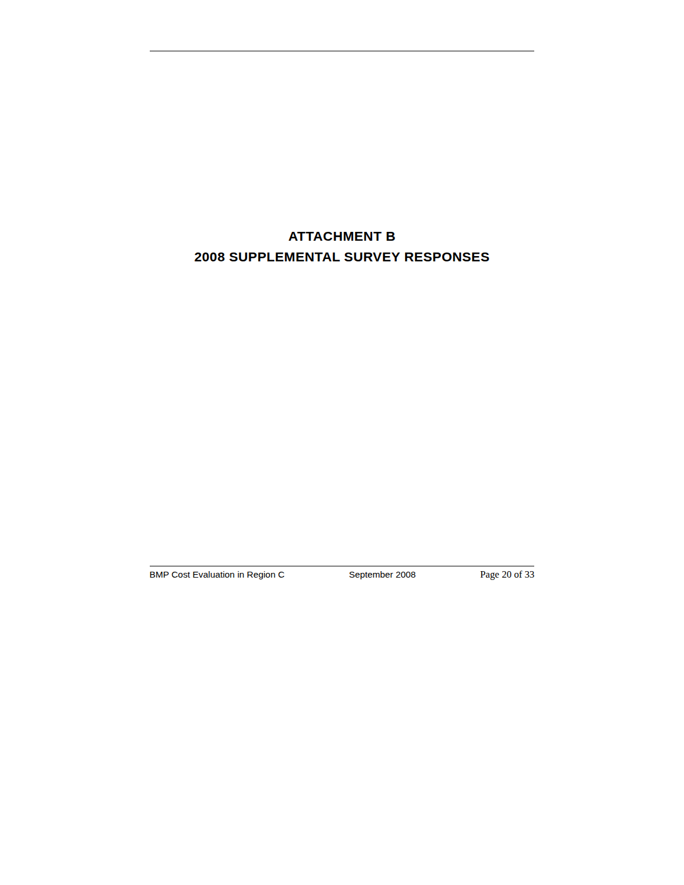ATTACHMENT B
2008 SUPPLEMENTAL SURVEY RESPONSES
BMP Cost Evaluation in Region C September 2008 Page 20 of 33